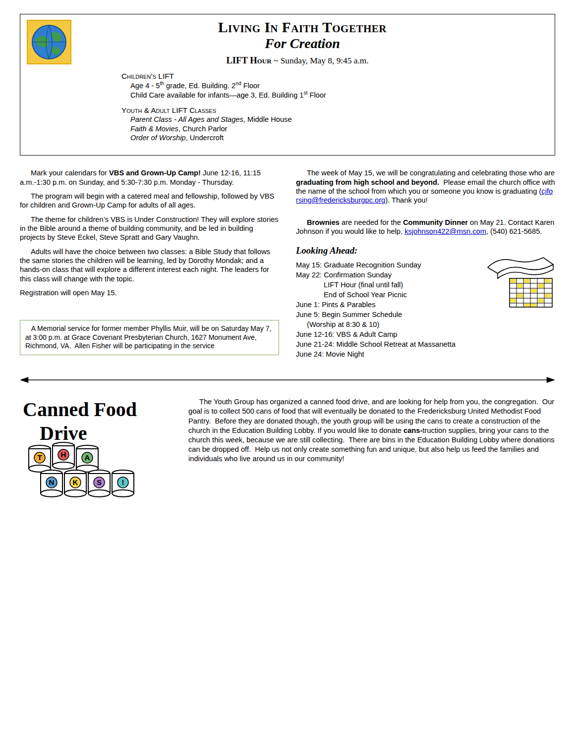Living In Faith Together
For Creation
LIFT Hour ~ Sunday, May 8, 9:45 a.m.
Children’s LIFT
Age 4 - 5th grade, Ed. Building. 2nd Floor
Child Care available for infants—age 3, Ed. Building 1st Floor
Youth & Adult LIFT Classes
Parent Class - All Ages and Stages, Middle House
Faith & Movies, Church Parlor
Order of Worship, Undercroft
Mark your calendars for VBS and Grown-Up Camp! June 12-16, 11:15 a.m.-1:30 p.m. on Sunday, and 5:30-7:30 p.m. Monday - Thursday.
The program will begin with a catered meal and fellowship, followed by VBS for children and Grown-Up Camp for adults of all ages.
The theme for children’s VBS is Under Construction! They will explore stories in the Bible around a theme of building community, and be led in building projects by Steve Eckel, Steve Spratt and Gary Vaughn.
Adults will have the choice between two classes: a Bible Study that follows the same stories the children will be learning, led by Dorothy Mondak; and a hands-on class that will explore a different interest each night. The leaders for this class will change with the topic.
Registration will open May 15.
A Memorial service for former member Phyllis Muir, will be on Saturday May 7, at 3:00 p.m. at Grace Covenant Presbyterian Church, 1627 Monument Ave, Richmond, VA. Allen Fisher will be participating in the service
The week of May 15, we will be congratulating and celebrating those who are graduating from high school and beyond. Please email the church office with the name of the school from which you or someone you know is graduating (cjforsing@fredericksburgpc.org). Thank you!
Brownies are needed for the Community Dinner on May 21. Contact Karen Johnson if you would like to help, ksjohnson422@msn.com, (540) 621-5685.
Looking Ahead:
May 15: Graduate Recognition Sunday
May 22: Confirmation Sunday
LIFT Hour (final until fall)
End of School Year Picnic
June 1: Pints & Parables
June 5: Begin Summer Schedule
(Worship at 8:30 & 10)
June 12-16: VBS & Adult Camp
June 21-24: Middle School Retreat at Massanetta
June 24: Movie Night
Canned Food Drive T H A N K S !
The Youth Group has organized a canned food drive, and are looking for help from you, the congregation. Our goal is to collect 500 cans of food that will eventually be donated to the Fredericksburg United Methodist Food Pantry. Before they are donated though, the youth group will be using the cans to create a construction of the church in the Education Building Lobby. If you would like to donate cans-truction supplies, bring your cans to the church this week, because we are still collecting. There are bins in the Education Building Lobby where donations can be dropped off. Help us not only create something fun and unique, but also help us feed the families and individuals who live around us in our community!